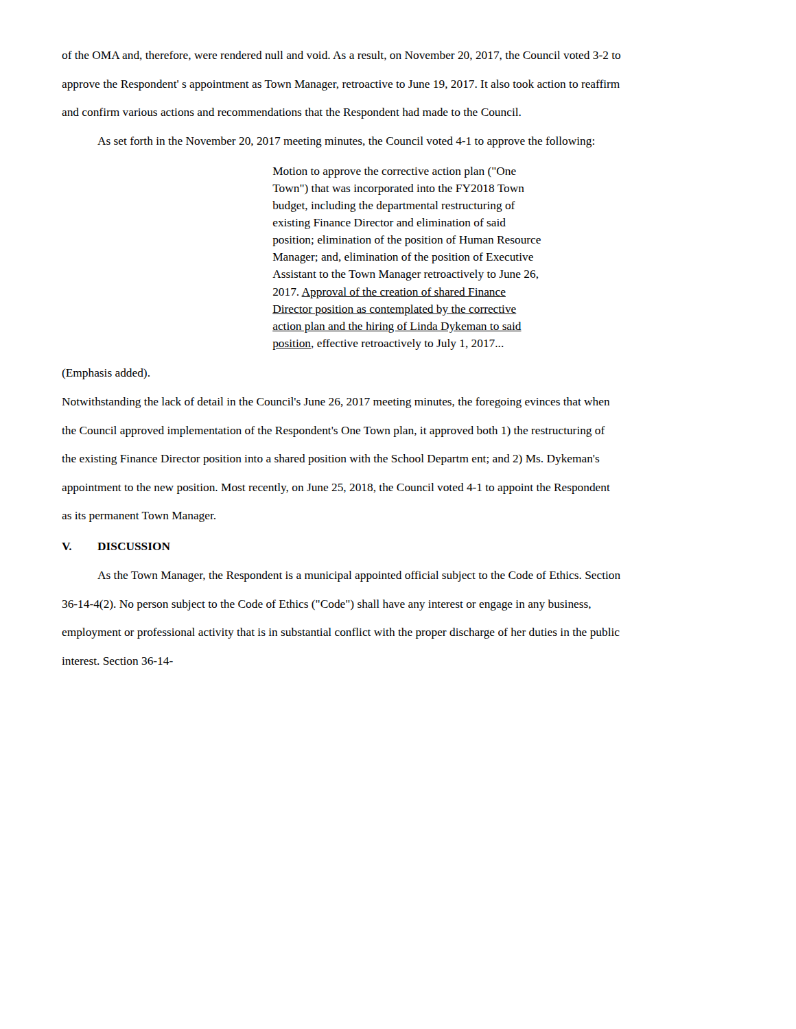of the OMA and, therefore, were rendered null and void. As a result, on November 20, 2017, the Council voted 3-2 to approve the Respondent' s appointment as Town Manager, retroactive to June 19, 2017. It also took action to reaffirm and confirm various actions and recommendations that the Respondent had made to the Council.
As set forth in the November 20, 2017 meeting minutes, the Council voted 4-1 to approve the following:
Motion to approve the corrective action plan ("One Town") that was incorporated into the FY2018 Town budget, including the departmental restructuring of existing Finance Director and elimination of said position; elimination of the position of Human Resource Manager; and, elimination of the position of Executive Assistant to the Town Manager retroactively to June 26, 2017. Approval of the creation of shared Finance Director position as contemplated by the corrective action plan and the hiring of Linda Dykeman to said position, effective retroactively to July 1, 2017...
(Emphasis added).
Notwithstanding the lack of detail in the Council's June 26, 2017 meeting minutes, the foregoing evinces that when the Council approved implementation of the Respondent's One Town plan, it approved both 1) the restructuring of the existing Finance Director position into a shared position with the School Departm ent; and 2) Ms. Dykeman's appointment to the new position. Most recently, on June 25, 2018, the Council voted 4-1 to appoint the Respondent as its permanent Town Manager.
V. DISCUSSION
As the Town Manager, the Respondent is a municipal appointed official subject to the Code of Ethics. Section 36-14-4(2). No person subject to the Code of Ethics ("Code") shall have any interest or engage in any business, employment or professional activity that is in substantial conflict with the proper discharge of her duties in the public interest. Section 36-14-